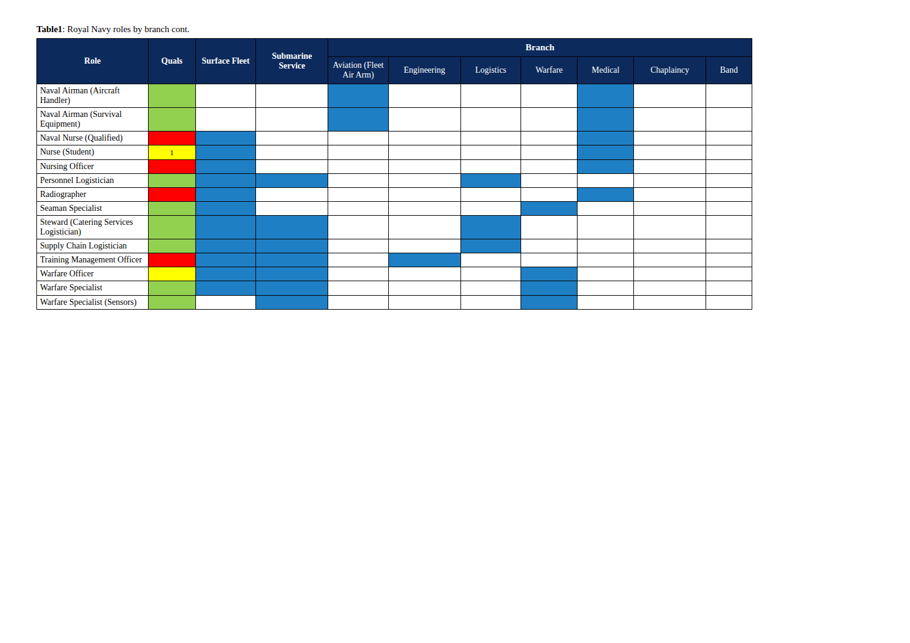Table1: Royal Navy roles by branch cont.
| Role | Quals | Surface Fleet | Submarine Service | Branch |
| --- | --- | --- | --- | --- |
| Aviation (Fleet Air Arm) | Engineering | Logistics | Warfare | Medical | Chaplaincy | Band |
| Naval Airman (Aircraft Handler) | | | | | | | | | | |
| Naval Airman (Survival Equipment) | | | | | | | | | | |
| Naval Nurse (Qualified) | | | | | | | | | | |
| Nurse (Student) | 1 | | | | | | | | | |
| Nursing Officer | | | | | | | | | | |
| Personnel Logistician | | | | | | | | | | |
| Radiographer | | | | | | | | | | |
| Seaman Specialist | | | | | | | | | | |
| Steward (Catering Services Logistician) | | | | | | | | | | |
| Supply Chain Logistician | | | | | | | | | | |
| Training Management Officer | | | | | | | | | | |
| Warfare Officer | | | | | | | | | | |
| Warfare Specialist | | | | | | | | | | |
| Warfare Specialist (Sensors) | | | | | | | | | | |